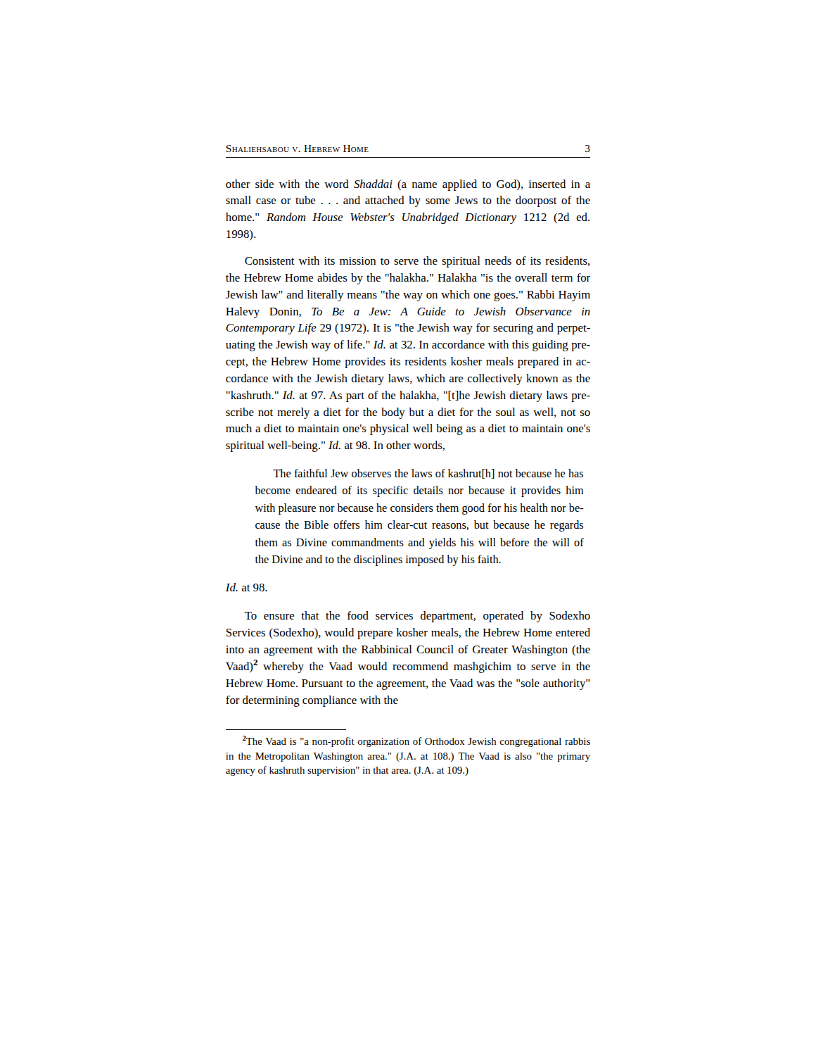Shaliehsabou v. Hebrew Home 3
other side with the word Shaddai (a name applied to God), inserted in a small case or tube . . . and attached by some Jews to the doorpost of the home." Random House Webster's Unabridged Dictionary 1212 (2d ed. 1998).
Consistent with its mission to serve the spiritual needs of its residents, the Hebrew Home abides by the "halakha." Halakha "is the overall term for Jewish law" and literally means "the way on which one goes." Rabbi Hayim Halevy Donin, To Be a Jew: A Guide to Jewish Observance in Contemporary Life 29 (1972). It is "the Jewish way for securing and perpetuating the Jewish way of life." Id. at 32. In accordance with this guiding precept, the Hebrew Home provides its residents kosher meals prepared in accordance with the Jewish dietary laws, which are collectively known as the "kashruth." Id. at 97. As part of the halakha, "[t]he Jewish dietary laws prescribe not merely a diet for the body but a diet for the soul as well, not so much a diet to maintain one's physical well being as a diet to maintain one's spiritual well-being." Id. at 98. In other words,
The faithful Jew observes the laws of kashrut[h] not because he has become endeared of its specific details nor because it provides him with pleasure nor because he considers them good for his health nor because the Bible offers him clear-cut reasons, but because he regards them as Divine commandments and yields his will before the will of the Divine and to the disciplines imposed by his faith.
Id. at 98.
To ensure that the food services department, operated by Sodexho Services (Sodexho), would prepare kosher meals, the Hebrew Home entered into an agreement with the Rabbinical Council of Greater Washington (the Vaad)2 whereby the Vaad would recommend mashgichim to serve in the Hebrew Home. Pursuant to the agreement, the Vaad was the "sole authority" for determining compliance with the
2The Vaad is "a non-profit organization of Orthodox Jewish congregational rabbis in the Metropolitan Washington area." (J.A. at 108.) The Vaad is also "the primary agency of kashruth supervision" in that area. (J.A. at 109.)